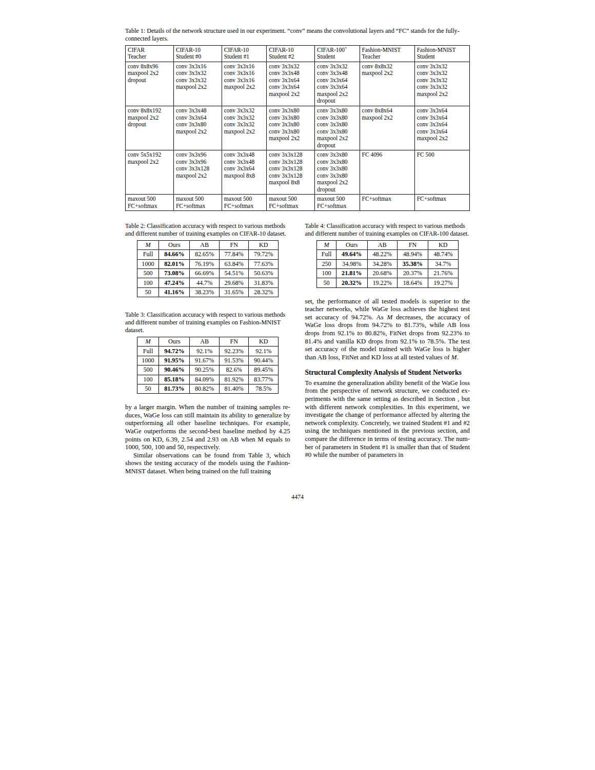Table 1: Details of the network structure used in our experiment. “conv” means the convolutional layers and “FC” stands for the fully-connected layers.
| CIFAR Teacher | CIFAR-10 Student #0 | CIFAR-10 Student #1 | CIFAR-10 Student #2 | CIFAR-100˜ Student | Fashion-MNIST Teacher | Fashion-MNIST Student |
| --- | --- | --- | --- | --- | --- | --- |
| conv 8x8x96 maxpool 2x2 dropout | conv 3x3x16 conv 3x3x32 conv 3x3x32 maxpool 2x2 | conv 3x3x16 conv 3x3x16 conv 3x3x16 maxpool 2x2 | conv 3x3x32 conv 3x3x48 conv 3x3x64 conv 3x3x64 maxpool 2x2 | conv 3x3x32 conv 3x3x48 conv 3x3x64 conv 3x3x64 maxpool 2x2 dropout | conv 8x8x32 maxpool 2x2 | conv 3x3x32 conv 3x3x32 conv 3x3x32 conv 3x3x32 maxpool 2x2 |
| conv 8x8x192 maxpool 2x2 dropout | conv 3x3x48 conv 3x3x64 conv 3x3x80 maxpool 2x2 | conv 3x3x32 conv 3x3x32 conv 3x3x32 maxpool 2x2 | conv 3x3x80 conv 3x3x80 conv 3x3x80 conv 3x3x80 maxpool 2x2 | conv 3x3x80 conv 3x3x80 conv 3x3x80 conv 3x3x80 maxpool 2x2 dropout | conv 8x8x64 maxpool 2x2 | conv 3x3x64 conv 3x3x64 conv 3x3x64 conv 3x3x64 maxpool 2x2 |
| conv 5x5x192 maxpool 2x2 | conv 3x3x96 conv 3x3x96 conv 3x3x128 maxpool 2x2 | conv 3x3x48 conv 3x3x48 conv 3x3x64 maxpool 8x8 | conv 3x3x128 conv 3x3x128 conv 3x3x128 conv 3x3x128 maxpool 8x8 | conv 3x3x80 conv 3x3x80 conv 3x3x80 conv 3x3x80 maxpool 2x2 dropout | FC 4096 | FC 500 |
| maxout 500 FC+softmax | maxout 500 FC+softmax | maxout 500 FC+softmax | maxout 500 FC+softmax | maxout 500 FC+softmax | FC+softmax | FC+softmax |
Table 2: Classification accuracy with respect to various methods and different number of training examples on CIFAR-10 dataset.
| M | Ours | AB | FN | KD |
| --- | --- | --- | --- | --- |
| Full | 84.66% | 82.65% | 77.84% | 79.72% |
| 1000 | 82.01% | 76.19% | 63.84% | 77.63% |
| 500 | 73.08% | 66.69% | 54.51% | 50.63% |
| 100 | 47.24% | 44.7% | 29.68% | 31.83% |
| 50 | 41.16% | 38.23% | 31.65% | 28.32% |
Table 3: Classification accuracy with respect to various methods and different number of training examples on Fashion-MNIST dataset.
| M | Ours | AB | FN | KD |
| --- | --- | --- | --- | --- |
| Full | 94.72% | 92.1% | 92.23% | 92.1% |
| 1000 | 91.95% | 91.67% | 91.53% | 90.44% |
| 500 | 90.46% | 90.25% | 82.6% | 89.45% |
| 100 | 85.18% | 84.09% | 81.92% | 83.77% |
| 50 | 81.73% | 80.82% | 81.40% | 78.5% |
by a larger margin. When the number of training samples reduces, WaGe loss can still maintain its ability to generalize by outperforming all other baseline techniques. For example, WaGe outperforms the second-best baseline method by 4.25 points on KD, 6.39, 2.54 and 2.93 on AB when M equals to 1000, 500, 100 and 50, respectively.
Similar observations can be found from Table 3, which shows the testing accuracy of the models using the Fashion-MNIST dataset. When being trained on the full training
Table 4: Classification accuracy with respect to various methods and different number of training examples on CIFAR-100 dataset.
| M | Ours | AB | FN | KD |
| --- | --- | --- | --- | --- |
| Full | 49.64% | 48.22% | 48.94% | 48.74% |
| 250 | 34.98% | 34.28% | 35.38% | 34.7% |
| 100 | 21.81% | 20.68% | 20.37% | 21.76% |
| 50 | 20.32% | 19.22% | 18.64% | 19.27% |
set, the performance of all tested models is superior to the teacher networks, while WaGe loss achieves the highest test set accuracy of 94.72%. As M decreases, the accuracy of WaGe loss drops from 94.72% to 81.73%, while AB loss drops from 92.1% to 80.82%, FitNet drops from 92.23% to 81.4% and vanilla KD drops from 92.1% to 78.5%. The test set accuracy of the model trained with WaGe loss is higher than AB loss, FitNet and KD loss at all tested values of M.
Structural Complexity Analysis of Student Networks
To examine the generalization ability benefit of the WaGe loss from the perspective of network structure, we conducted experiments with the same setting as described in Section , but with different network complexities. In this experiment, we investigate the change of performance affected by altering the network complexity. Concretely, we trained Student #1 and #2 using the techniques mentioned in the previous section, and compare the difference in terms of testing accuracy. The number of parameters in Student #1 is smaller than that of Student #0 while the number of parameters in
4474